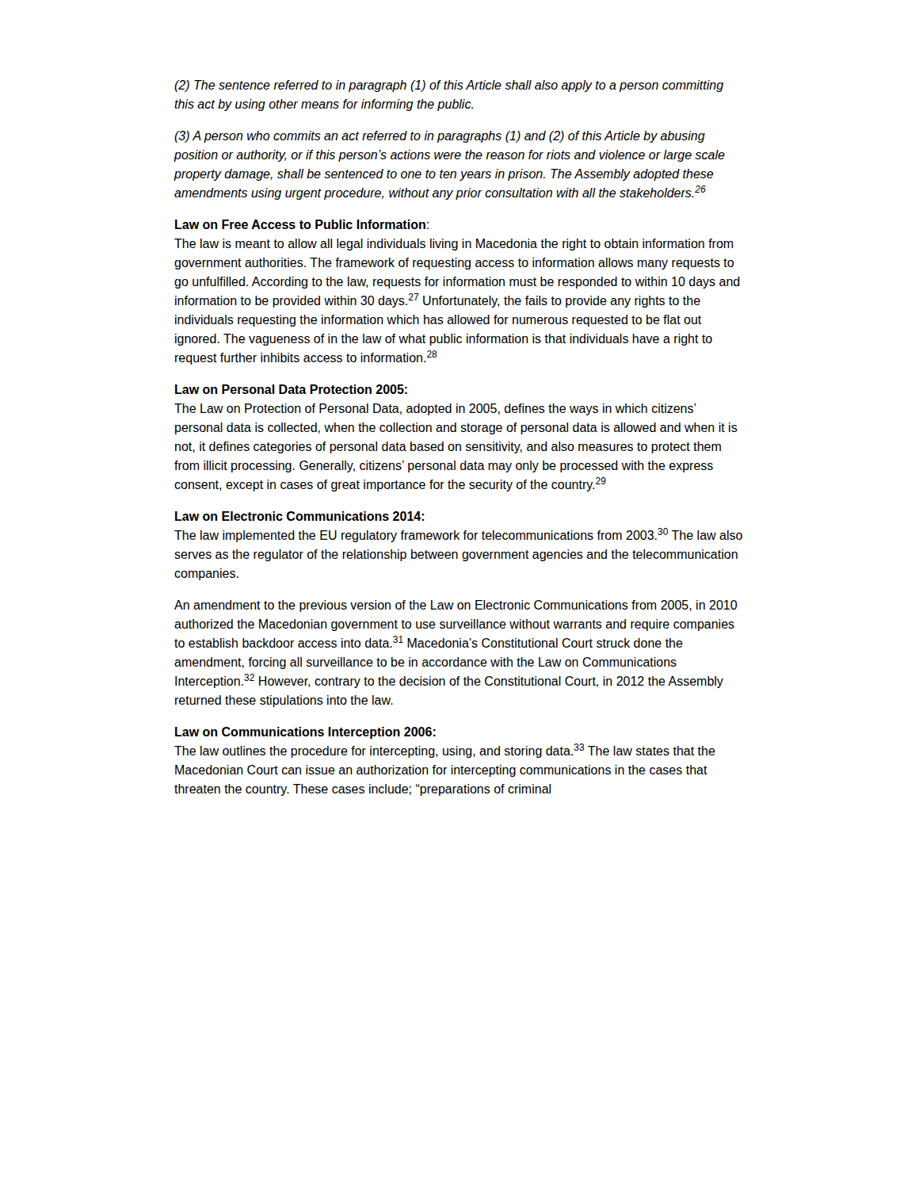(2) The sentence referred to in paragraph (1) of this Article shall also apply to a person committing this act by using other means for informing the public.
(3) A person who commits an act referred to in paragraphs (1) and (2) of this Article by abusing position or authority, or if this person’s actions were the reason for riots and violence or large scale property damage, shall be sentenced to one to ten years in prison. The Assembly adopted these amendments using urgent procedure, without any prior consultation with all the stakeholders.26
Law on Free Access to Public Information
:
The law is meant to allow all legal individuals living in Macedonia the right to obtain information from government authorities. The framework of requesting access to information allows many requests to go unfulfilled. According to the law, requests for information must be responded to within 10 days and information to be provided within 30 days.27 Unfortunately, the fails to provide any rights to the individuals requesting the information which has allowed for numerous requested to be flat out ignored. The vagueness of in the law of what public information is that individuals have a right to request further inhibits access to information.28
Law on Personal Data Protection 2005:
The Law on Protection of Personal Data, adopted in 2005, defines the ways in which citizens’ personal data is collected, when the collection and storage of personal data is allowed and when it is not, it defines categories of personal data based on sensitivity, and also measures to protect them from illicit processing. Generally, citizens’ personal data may only be processed with the express consent, except in cases of great importance for the security of the country.29
Law on Electronic Communications 2014:
The law implemented the EU regulatory framework for telecommunications from 2003.30 The law also serves as the regulator of the relationship between government agencies and the telecommunication companies.
An amendment to the previous version of the Law on Electronic Communications from 2005, in 2010 authorized the Macedonian government to use surveillance without warrants and require companies to establish backdoor access into data.31 Macedonia’s Constitutional Court struck done the amendment, forcing all surveillance to be in accordance with the Law on Communications Interception.32 However, contrary to the decision of the Constitutional Court, in 2012 the Assembly returned these stipulations into the law.
Law on Communications Interception 2006:
The law outlines the procedure for intercepting, using, and storing data.33 The law states that the Macedonian Court can issue an authorization for intercepting communications in the cases that threaten the country. These cases include; “preparations of criminal